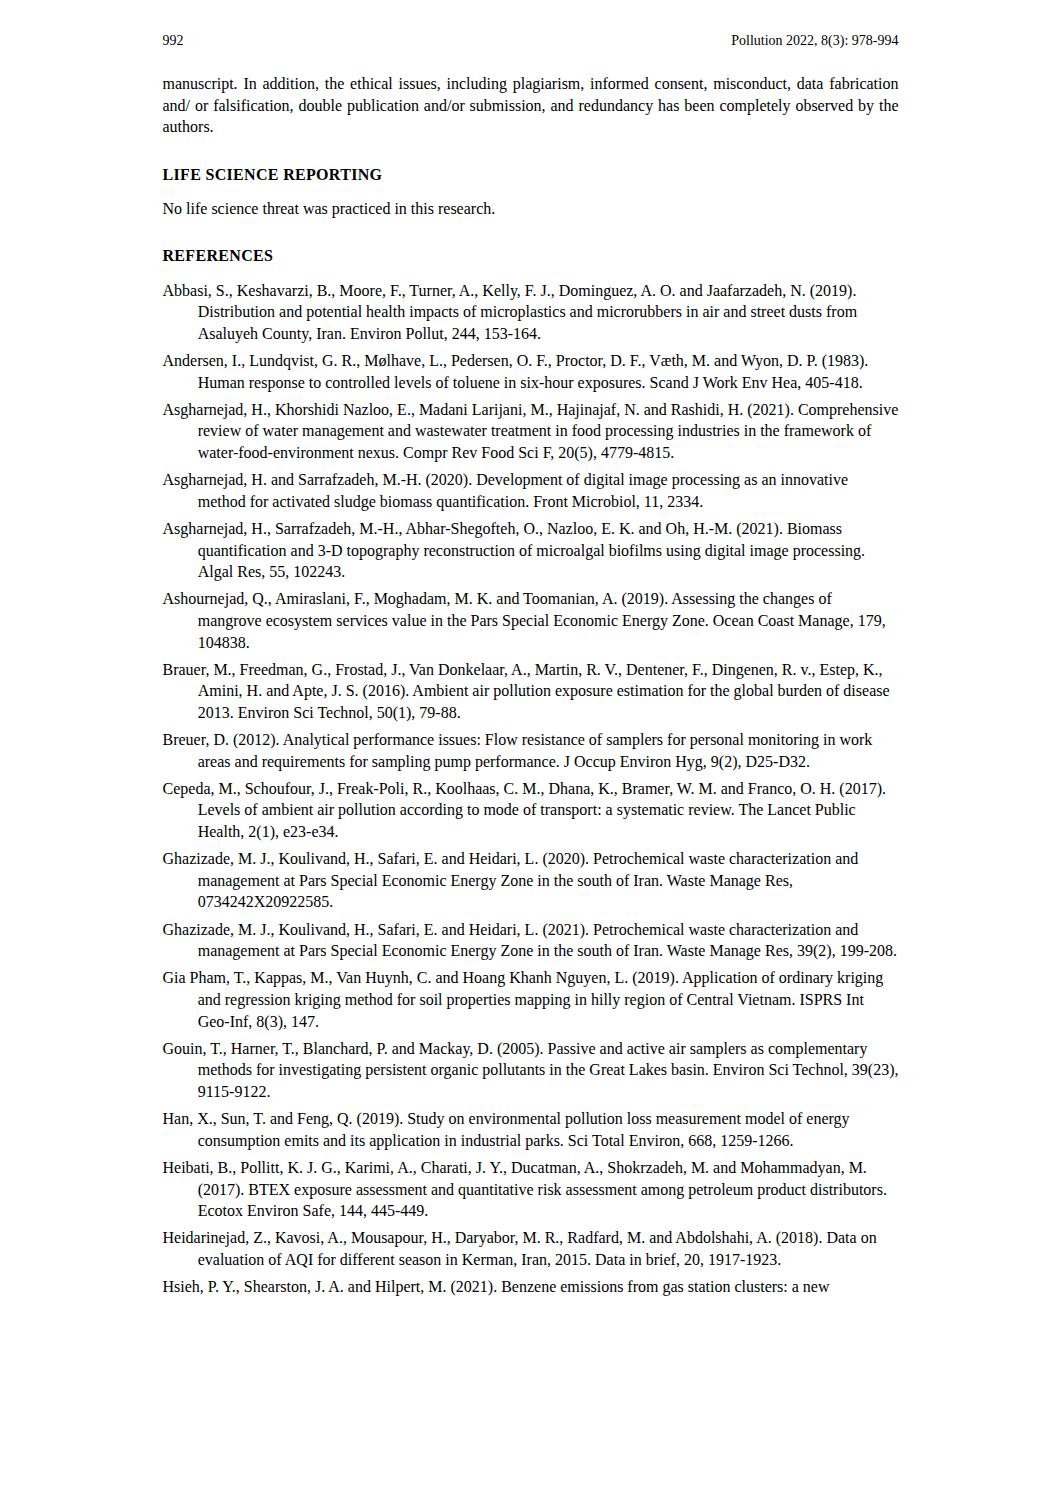992 Pollution 2022, 8(3): 978-994
manuscript. In addition, the ethical issues, including plagiarism, informed consent, misconduct, data fabrication and/ or falsification, double publication and/or submission, and redundancy has been completely observed by the authors.
LIFE SCIENCE REPORTING
No life science threat was practiced in this research.
REFERENCES
Abbasi, S., Keshavarzi, B., Moore, F., Turner, A., Kelly, F. J., Dominguez, A. O. and Jaafarzadeh, N. (2019). Distribution and potential health impacts of microplastics and microrubbers in air and street dusts from Asaluyeh County, Iran. Environ Pollut, 244, 153-164.
Andersen, I., Lundqvist, G. R., Mølhave, L., Pedersen, O. F., Proctor, D. F., Væth, M. and Wyon, D. P. (1983). Human response to controlled levels of toluene in six-hour exposures. Scand J Work Env Hea, 405-418.
Asgharnejad, H., Khorshidi Nazloo, E., Madani Larijani, M., Hajinajaf, N. and Rashidi, H. (2021). Comprehensive review of water management and wastewater treatment in food processing industries in the framework of water-food-environment nexus. Compr Rev Food Sci F, 20(5), 4779-4815.
Asgharnejad, H. and Sarrafzadeh, M.-H. (2020). Development of digital image processing as an innovative method for activated sludge biomass quantification. Front Microbiol, 11, 2334.
Asgharnejad, H., Sarrafzadeh, M.-H., Abhar-Shegofteh, O., Nazloo, E. K. and Oh, H.-M. (2021). Biomass quantification and 3-D topography reconstruction of microalgal biofilms using digital image processing. Algal Res, 55, 102243.
Ashournejad, Q., Amiraslani, F., Moghadam, M. K. and Toomanian, A. (2019). Assessing the changes of mangrove ecosystem services value in the Pars Special Economic Energy Zone. Ocean Coast Manage, 179, 104838.
Brauer, M., Freedman, G., Frostad, J., Van Donkelaar, A., Martin, R. V., Dentener, F., Dingenen, R. v., Estep, K., Amini, H. and Apte, J. S. (2016). Ambient air pollution exposure estimation for the global burden of disease 2013. Environ Sci Technol, 50(1), 79-88.
Breuer, D. (2012). Analytical performance issues: Flow resistance of samplers for personal monitoring in work areas and requirements for sampling pump performance. J Occup Environ Hyg, 9(2), D25-D32.
Cepeda, M., Schoufour, J., Freak-Poli, R., Koolhaas, C. M., Dhana, K., Bramer, W. M. and Franco, O. H. (2017). Levels of ambient air pollution according to mode of transport: a systematic review. The Lancet Public Health, 2(1), e23-e34.
Ghazizade, M. J., Koulivand, H., Safari, E. and Heidari, L. (2020). Petrochemical waste characterization and management at Pars Special Economic Energy Zone in the south of Iran. Waste Manage Res, 0734242X20922585.
Ghazizade, M. J., Koulivand, H., Safari, E. and Heidari, L. (2021). Petrochemical waste characterization and management at Pars Special Economic Energy Zone in the south of Iran. Waste Manage Res, 39(2), 199-208.
Gia Pham, T., Kappas, M., Van Huynh, C. and Hoang Khanh Nguyen, L. (2019). Application of ordinary kriging and regression kriging method for soil properties mapping in hilly region of Central Vietnam. ISPRS Int Geo-Inf, 8(3), 147.
Gouin, T., Harner, T., Blanchard, P. and Mackay, D. (2005). Passive and active air samplers as complementary methods for investigating persistent organic pollutants in the Great Lakes basin. Environ Sci Technol, 39(23), 9115-9122.
Han, X., Sun, T. and Feng, Q. (2019). Study on environmental pollution loss measurement model of energy consumption emits and its application in industrial parks. Sci Total Environ, 668, 1259-1266.
Heibati, B., Pollitt, K. J. G., Karimi, A., Charati, J. Y., Ducatman, A., Shokrzadeh, M. and Mohammadyan, M. (2017). BTEX exposure assessment and quantitative risk assessment among petroleum product distributors. Ecotox Environ Safe, 144, 445-449.
Heidarinejad, Z., Kavosi, A., Mousapour, H., Daryabor, M. R., Radfard, M. and Abdolshahi, A. (2018). Data on evaluation of AQI for different season in Kerman, Iran, 2015. Data in brief, 20, 1917-1923.
Hsieh, P. Y., Shearston, J. A. and Hilpert, M. (2021). Benzene emissions from gas station clusters: a new